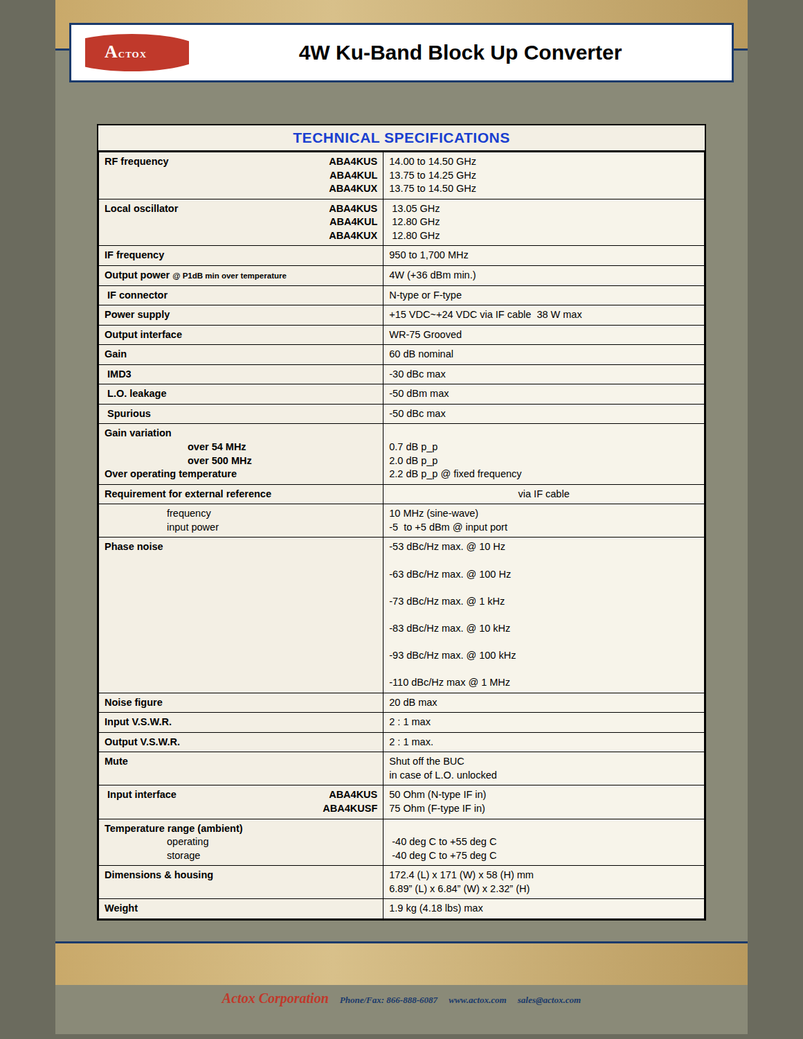ACTOX
4W Ku-Band Block Up Converter
TECHNICAL SPECIFICATIONS
| RF frequency ABA4KUS ABA4KUL ABA4KUX | 14.00 to 14.50 GHz 13.75 to 14.25 GHz 13.75 to 14.50 GHz |
| Local oscillator ABA4KUS ABA4KUL ABA4KUX | 13.05 GHz 12.80 GHz 12.80 GHz |
| IF frequency | 950 to 1,700 MHz |
| Output power @ P1dB min over temperature | 4W (+36 dBm min.) |
| IF connector | N-type or F-type |
| Power supply | +15 VDC~+24 VDC via IF cable 38 W max |
| Output interface | WR-75 Grooved |
| Gain | 60 dB nominal |
| IMD3 | -30 dBc max |
| L.O. leakage | -50 dBm max |
| Spurious | -50 dBc max |
| Gain variation over 54 MHz over 500 MHz Over operating temperature | 0.7 dB p_p 2.0 dB p_p 2.2 dB p_p @ fixed frequency |
| Requirement for external reference | via IF cable |
| frequency input power | 10 MHz (sine-wave) -5 to +5 dBm @ input port |
| Phase noise | -53 dBc/Hz max. @ 10 Hz -63 dBc/Hz max. @ 100 Hz -73 dBc/Hz max. @ 1 kHz -83 dBc/Hz max. @ 10 kHz -93 dBc/Hz max. @ 100 kHz -110 dBc/Hz max @ 1 MHz |
| Noise figure | 20 dB max |
| Input V.S.W.R. | 2 : 1 max |
| Output V.S.W.R. | 2 : 1 max. |
| Mute | Shut off the BUC in case of L.O. unlocked |
| Input interface ABA4KUS ABA4KUSF | 50 Ohm (N-type IF in) 75 Ohm (F-type IF in) |
| Temperature range (ambient) operating storage | -40 deg C to +55 deg C -40 deg C to +75 deg C |
| Dimensions & housing | 172.4 (L) x 171 (W) x 58 (H) mm 6.89” (L) x 6.84” (W) x 2.32” (H) |
| Weight | 1.9 kg (4.18 lbs) max |
Actox Corporation Phone/Fax: 866-888-6087 www.actox.com sales@actox.com